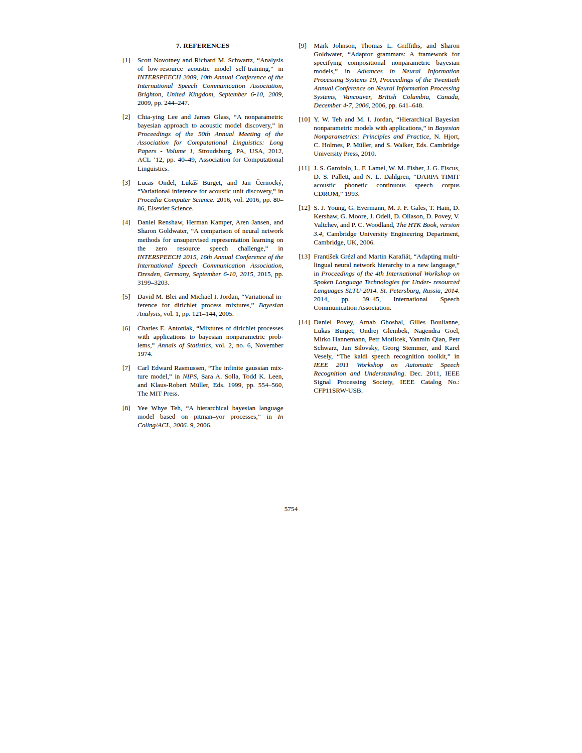7. REFERENCES
[1] Scott Novotney and Richard M. Schwartz, “Analysis of low-resource acoustic model self-training,” in INTERSPEECH 2009, 10th Annual Conference of the International Speech Communication Association, Brighton, United Kingdom, September 6-10, 2009, 2009, pp. 244–247.
[2] Chia-ying Lee and James Glass, “A nonparametric bayesian approach to acoustic model discovery,” in Proceedings of the 50th Annual Meeting of the Association for Computational Linguistics: Long Papers - Volume 1, Stroudsburg, PA, USA, 2012, ACL ’12, pp. 40–49, Association for Computational Linguistics.
[3] Lucas Ondel, Lukáš Burget, and Jan Černocký, “Variational inference for acoustic unit discovery,” in Procedia Computer Science. 2016, vol. 2016, pp. 80–86, Elsevier Science.
[4] Daniel Renshaw, Herman Kamper, Aren Jansen, and Sharon Goldwater, “A comparison of neural network methods for unsupervised representation learning on the zero resource speech challenge,” in INTERSPEECH 2015, 16th Annual Conference of the International Speech Communication Association, Dresden, Germany, September 6-10, 2015, 2015, pp. 3199–3203.
[5] David M. Blei and Michael I. Jordan, “Variational inference for dirichlet process mixtures,” Bayesian Analysis, vol. 1, pp. 121–144, 2005.
[6] Charles E. Antoniak, “Mixtures of dirichlet processes with applications to bayesian nonparametric problems,” Annals of Statistics, vol. 2, no. 6, November 1974.
[7] Carl Edward Rasmussen, “The infinite gaussian mixture model,” in NIPS, Sara A. Solla, Todd K. Leen, and Klaus-Robert Müller, Eds. 1999, pp. 554–560, The MIT Press.
[8] Yee Whye Teh, “A hierarchical bayesian language model based on pitman–yor processes,” in In Coling/ACL, 2006. 9, 2006.
[9] Mark Johnson, Thomas L. Griffiths, and Sharon Goldwater, “Adaptor grammars: A framework for specifying compositional nonparametric bayesian models,” in Advances in Neural Information Processing Systems 19, Proceedings of the Twentieth Annual Conference on Neural Information Processing Systems, Vancouver, British Columbia, Canada, December 4-7, 2006, 2006, pp. 641–648.
[10] Y. W. Teh and M. I. Jordan, “Hierarchical Bayesian nonparametric models with applications,” in Bayesian Nonparametrics: Principles and Practice, N. Hjort, C. Holmes, P. Müller, and S. Walker, Eds. Cambridge University Press, 2010.
[11] J. S. Garofolo, L. F. Lamel, W. M. Fisher, J. G. Fiscus, D. S. Pallett, and N. L. Dahlgren, “DARPA TIMIT acoustic phonetic continuous speech corpus CDROM,” 1993.
[12] S. J. Young, G. Evermann, M. J. F. Gales, T. Hain, D. Kershaw, G. Moore, J. Odell, D. Ollason, D. Povey, V. Valtchev, and P. C. Woodland, The HTK Book, version 3.4, Cambridge University Engineering Department, Cambridge, UK, 2006.
[13] František Grézl and Martin Karafiát, “Adapting multilingual neural network hierarchy to a new language,” in Proceedings of the 4th International Workshop on Spoken Language Technologies for Under- resourced Languages SLTU-2014. St. Petersburg, Russia, 2014. 2014, pp. 39–45, International Speech Communication Association.
[14] Daniel Povey, Arnab Ghoshal, Gilles Boulianne, Lukas Burget, Ondrej Glembek, Nagendra Goel, Mirko Hannemann, Petr Motlicek, Yanmin Qian, Petr Schwarz, Jan Silovsky, Georg Stemmer, and Karel Vesely, “The kaldi speech recognition toolkit,” in IEEE 2011 Workshop on Automatic Speech Recognition and Understanding. Dec. 2011, IEEE Signal Processing Society, IEEE Catalog No.: CFP11SRW-USB.
5754